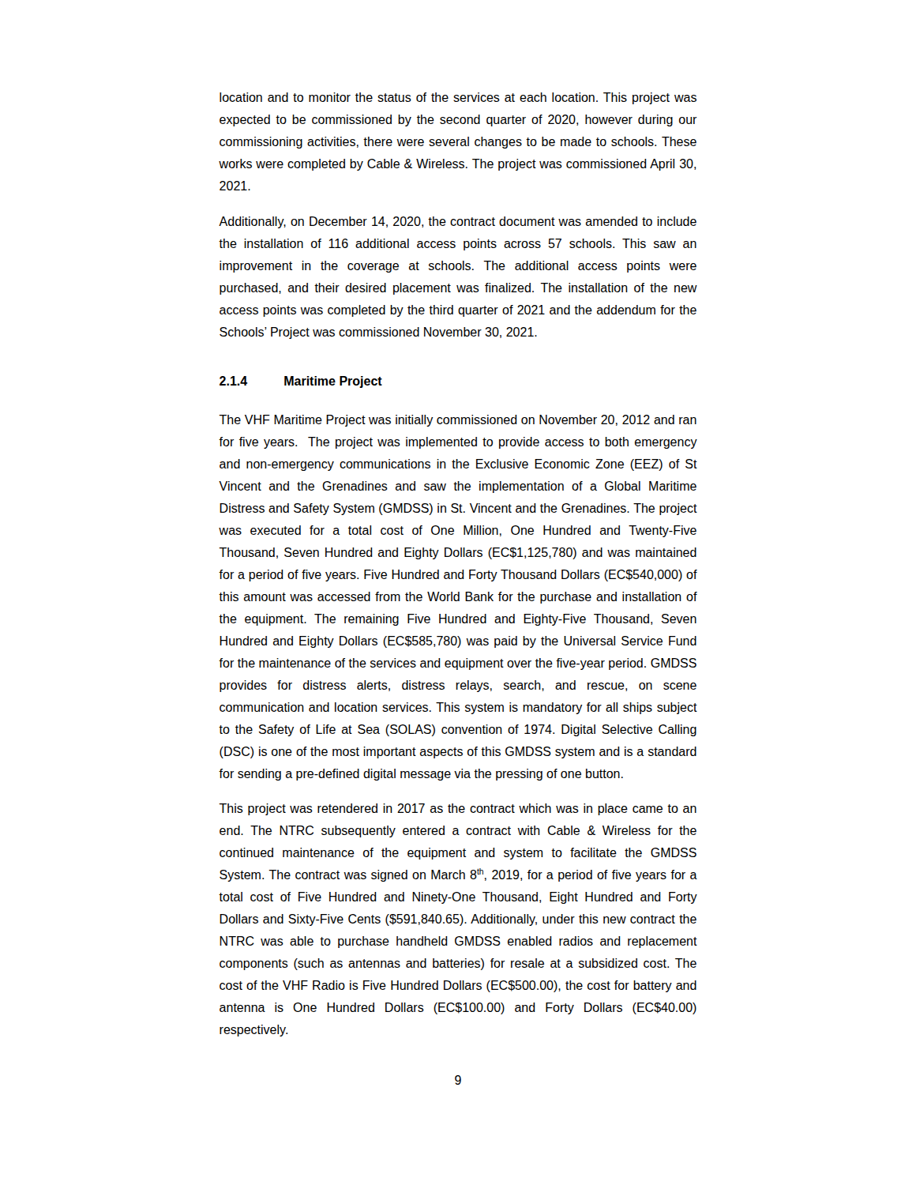location and to monitor the status of the services at each location. This project was expected to be commissioned by the second quarter of 2020, however during our commissioning activities, there were several changes to be made to schools. These works were completed by Cable & Wireless. The project was commissioned April 30, 2021.
Additionally, on December 14, 2020, the contract document was amended to include the installation of 116 additional access points across 57 schools. This saw an improvement in the coverage at schools. The additional access points were purchased, and their desired placement was finalized. The installation of the new access points was completed by the third quarter of 2021 and the addendum for the Schools’ Project was commissioned November 30, 2021.
2.1.4 Maritime Project
The VHF Maritime Project was initially commissioned on November 20, 2012 and ran for five years. The project was implemented to provide access to both emergency and non-emergency communications in the Exclusive Economic Zone (EEZ) of St Vincent and the Grenadines and saw the implementation of a Global Maritime Distress and Safety System (GMDSS) in St. Vincent and the Grenadines. The project was executed for a total cost of One Million, One Hundred and Twenty-Five Thousand, Seven Hundred and Eighty Dollars (EC$1,125,780) and was maintained for a period of five years. Five Hundred and Forty Thousand Dollars (EC$540,000) of this amount was accessed from the World Bank for the purchase and installation of the equipment. The remaining Five Hundred and Eighty-Five Thousand, Seven Hundred and Eighty Dollars (EC$585,780) was paid by the Universal Service Fund for the maintenance of the services and equipment over the five-year period. GMDSS provides for distress alerts, distress relays, search, and rescue, on scene communication and location services. This system is mandatory for all ships subject to the Safety of Life at Sea (SOLAS) convention of 1974. Digital Selective Calling (DSC) is one of the most important aspects of this GMDSS system and is a standard for sending a pre-defined digital message via the pressing of one button.
This project was retendered in 2017 as the contract which was in place came to an end. The NTRC subsequently entered a contract with Cable & Wireless for the continued maintenance of the equipment and system to facilitate the GMDSS System. The contract was signed on March 8th, 2019, for a period of five years for a total cost of Five Hundred and Ninety-One Thousand, Eight Hundred and Forty Dollars and Sixty-Five Cents ($591,840.65). Additionally, under this new contract the NTRC was able to purchase handheld GMDSS enabled radios and replacement components (such as antennas and batteries) for resale at a subsidized cost. The cost of the VHF Radio is Five Hundred Dollars (EC$500.00), the cost for battery and antenna is One Hundred Dollars (EC$100.00) and Forty Dollars (EC$40.00) respectively.
9